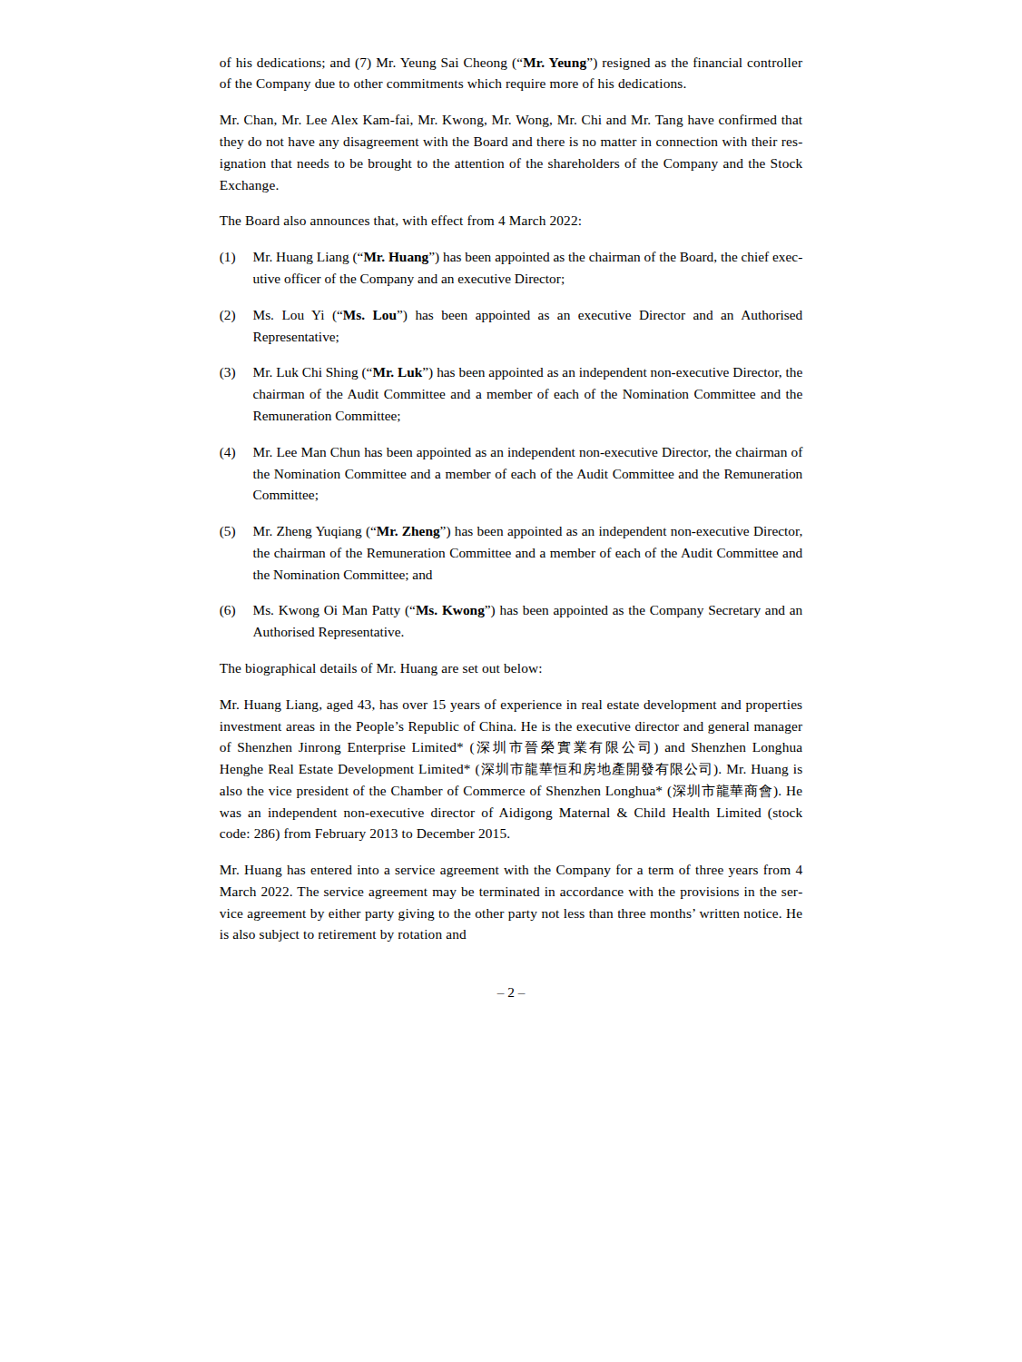of his dedications; and (7) Mr. Yeung Sai Cheong (“Mr. Yeung”) resigned as the financial controller of the Company due to other commitments which require more of his dedications.
Mr. Chan, Mr. Lee Alex Kam-fai, Mr. Kwong, Mr. Wong, Mr. Chi and Mr. Tang have confirmed that they do not have any disagreement with the Board and there is no matter in connection with their resignation that needs to be brought to the attention of the shareholders of the Company and the Stock Exchange.
The Board also announces that, with effect from 4 March 2022:
(1)
Mr. Huang Liang (“Mr. Huang”) has been appointed as the chairman of the Board, the chief executive officer of the Company and an executive Director;
(2)
Ms. Lou Yi (“Ms. Lou”) has been appointed as an executive Director and an Authorised Representative;
(3)
Mr. Luk Chi Shing (“Mr. Luk”) has been appointed as an independent non-executive Director, the chairman of the Audit Committee and a member of each of the Nomination Committee and the Remuneration Committee;
(4)
Mr. Lee Man Chun has been appointed as an independent non-executive Director, the chairman of the Nomination Committee and a member of each of the Audit Committee and the Remuneration Committee;
(5)
Mr. Zheng Yuqiang (“Mr. Zheng”) has been appointed as an independent non-executive Director, the chairman of the Remuneration Committee and a member of each of the Audit Committee and the Nomination Committee; and
(6)
Ms. Kwong Oi Man Patty (“Ms. Kwong”) has been appointed as the Company Secretary and an Authorised Representative.
The biographical details of Mr. Huang are set out below:
Mr. Huang Liang, aged 43, has over 15 years of experience in real estate development and properties investment areas in the People’s Republic of China. He is the executive director and general manager of Shenzhen Jinrong Enterprise Limited* (深圳市晉榮實業有限公司) and Shenzhen Longhua Henghe Real Estate Development Limited* (深圳市龍華恒和房地產開發有限公司). Mr. Huang is also the vice president of the Chamber of Commerce of Shenzhen Longhua* (深圳市龍華商會). He was an independent non-executive director of Aidigong Maternal & Child Health Limited (stock code: 286) from February 2013 to December 2015.
Mr. Huang has entered into a service agreement with the Company for a term of three years from 4 March 2022. The service agreement may be terminated in accordance with the provisions in the service agreement by either party giving to the other party not less than three months’ written notice. He is also subject to retirement by rotation and
– 2 –